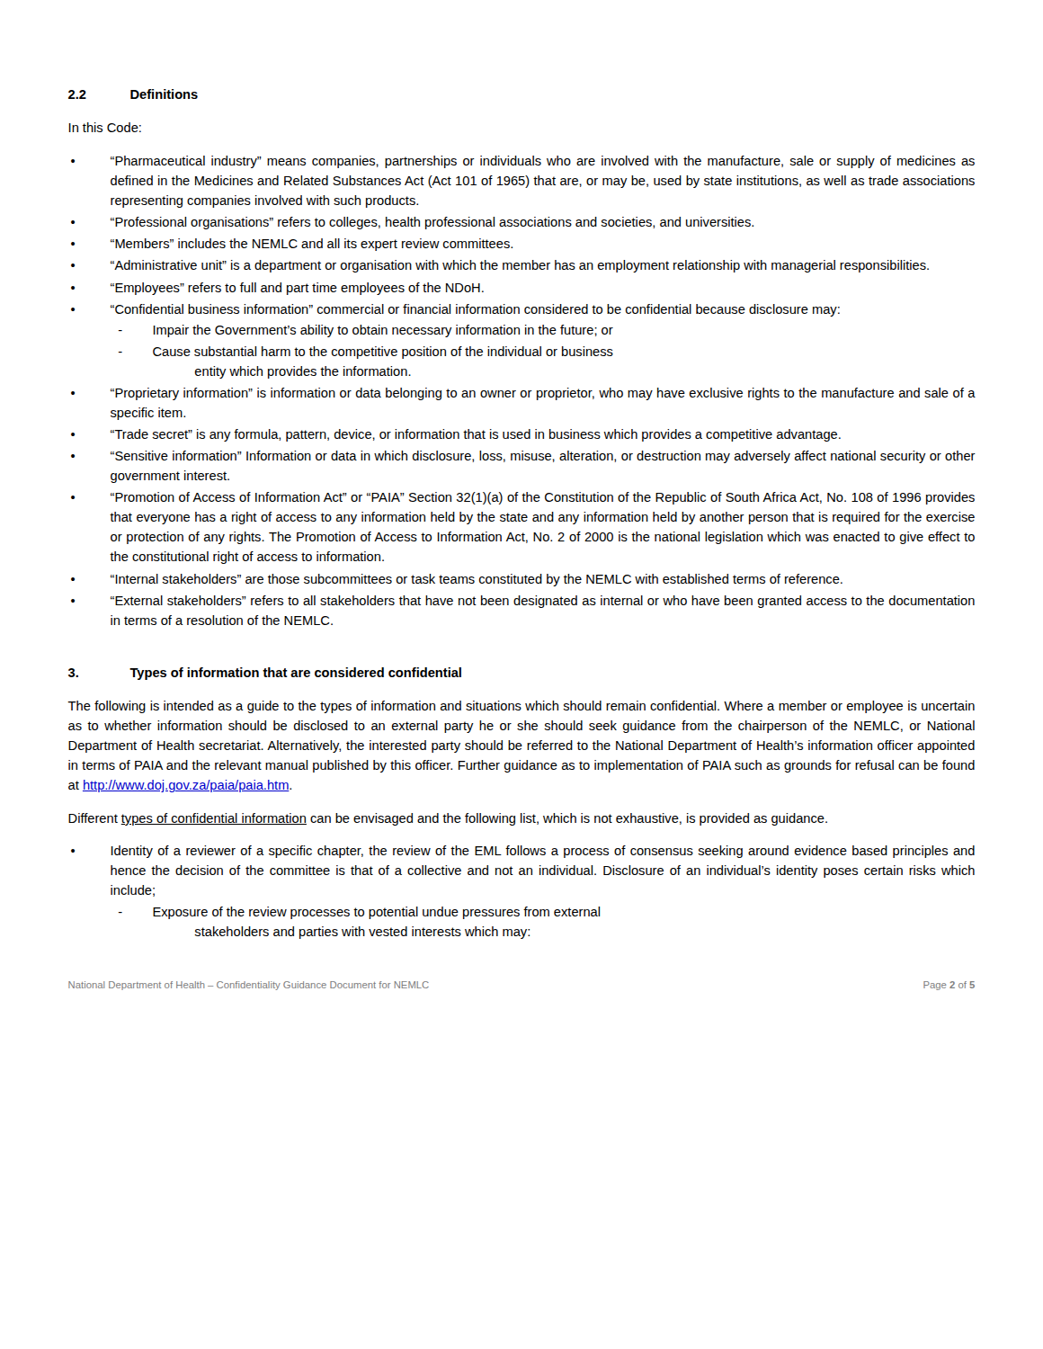2.2 Definitions
In this Code:
“Pharmaceutical industry” means companies, partnerships or individuals who are involved with the manufacture, sale or supply of medicines as defined in the Medicines and Related Substances Act (Act 101 of 1965) that are, or may be, used by state institutions, as well as trade associations representing companies involved with such products.
“Professional organisations” refers to colleges, health professional associations and societies, and universities.
“Members” includes the NEMLC and all its expert review committees.
“Administrative unit” is a department or organisation with which the member has an employment relationship with managerial responsibilities.
“Employees” refers to full and part time employees of the NDoH.
“Confidential business information” commercial or financial information considered to be confidential because disclosure may:
Impair the Government’s ability to obtain necessary information in the future; or
Cause substantial harm to the competitive position of the individual or business
entity which provides the information.
“Proprietary information” is information or data belonging to an owner or proprietor, who may have exclusive rights to the manufacture and sale of a specific item.
“Trade secret” is any formula, pattern, device, or information that is used in business which provides a competitive advantage.
“Sensitive information” Information or data in which disclosure, loss, misuse, alteration, or destruction may adversely affect national security or other government interest.
“Promotion of Access of Information Act” or “PAIA” Section 32(1)(a) of the Constitution of the Republic of South Africa Act, No. 108 of 1996 provides that everyone has a right of access to any information held by the state and any information held by another person that is required for the exercise or protection of any rights. The Promotion of Access to Information Act, No. 2 of 2000 is the national legislation which was enacted to give effect to the constitutional right of access to information.
“Internal stakeholders” are those subcommittees or task teams constituted by the NEMLC with established terms of reference.
“External stakeholders” refers to all stakeholders that have not been designated as internal or who have been granted access to the documentation in terms of a resolution of the NEMLC.
3. Types of information that are considered confidential
The following is intended as a guide to the types of information and situations which should remain confidential. Where a member or employee is uncertain as to whether information should be disclosed to an external party he or she should seek guidance from the chairperson of the NEMLC, or National Department of Health secretariat. Alternatively, the interested party should be referred to the National Department of Health’s information officer appointed in terms of PAIA and the relevant manual published by this officer. Further guidance as to implementation of PAIA such as grounds for refusal can be found at http://www.doj.gov.za/paia/paia.htm.
Different types of confidential information can be envisaged and the following list, which is not exhaustive, is provided as guidance.
Identity of a reviewer of a specific chapter, the review of the EML follows a process of consensus seeking around evidence based principles and hence the decision of the committee is that of a collective and not an individual. Disclosure of an individual’s identity poses certain risks which include;
Exposure of the review processes to potential undue pressures from external
stakeholders and parties with vested interests which may:
National Department of Health – Confidentiality Guidance Document for NEMLC Page 2 of 5